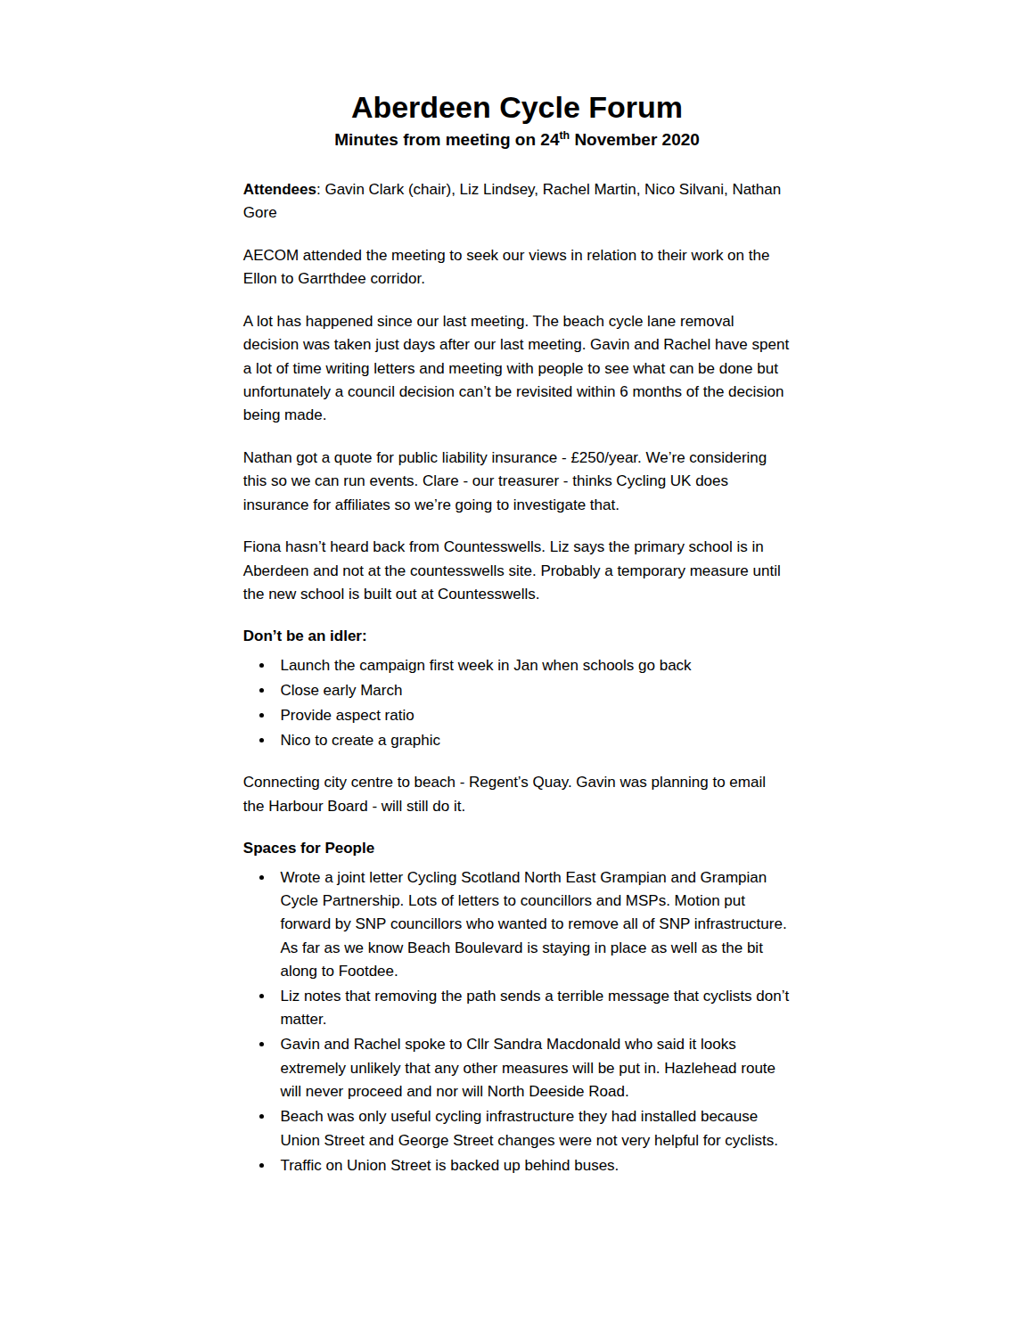Aberdeen Cycle Forum
Minutes from meeting on 24th November 2020
Attendees: Gavin Clark (chair), Liz Lindsey, Rachel Martin, Nico Silvani, Nathan Gore
AECOM attended the meeting to seek our views in relation to their work on the Ellon to Garrthdee corridor.
A lot has happened since our last meeting. The beach cycle lane removal decision was taken just days after our last meeting. Gavin and Rachel have spent a lot of time writing letters and meeting with people to see what can be done but unfortunately a council decision can’t be revisited within 6 months of the decision being made.
Nathan got a quote for public liability insurance - £250/year. We’re considering this so we can run events. Clare - our treasurer - thinks Cycling UK does insurance for affiliates so we’re going to investigate that.
Fiona hasn’t heard back from Countesswells. Liz says the primary school is in Aberdeen and not at the countesswells site. Probably a temporary measure until the new school is built out at Countesswells.
Don’t be an idler:
Launch the campaign first week in Jan when schools go back
Close early March
Provide aspect ratio
Nico to create a graphic
Connecting city centre to beach - Regent’s Quay. Gavin was planning to email the Harbour Board - will still do it.
Spaces for People
Wrote a joint letter Cycling Scotland North East Grampian and Grampian Cycle Partnership. Lots of letters to councillors and MSPs. Motion put forward by SNP councillors who wanted to remove all of SNP infrastructure. As far as we know Beach Boulevard is staying in place as well as the bit along to Footdee.
Liz notes that removing the path sends a terrible message that cyclists don’t matter.
Gavin and Rachel spoke to Cllr Sandra Macdonald who said it looks extremely unlikely that any other measures will be put in. Hazlehead route will never proceed and nor will North Deeside Road.
Beach was only useful cycling infrastructure they had installed because Union Street and George Street changes were not very helpful for cyclists.
Traffic on Union Street is backed up behind buses.